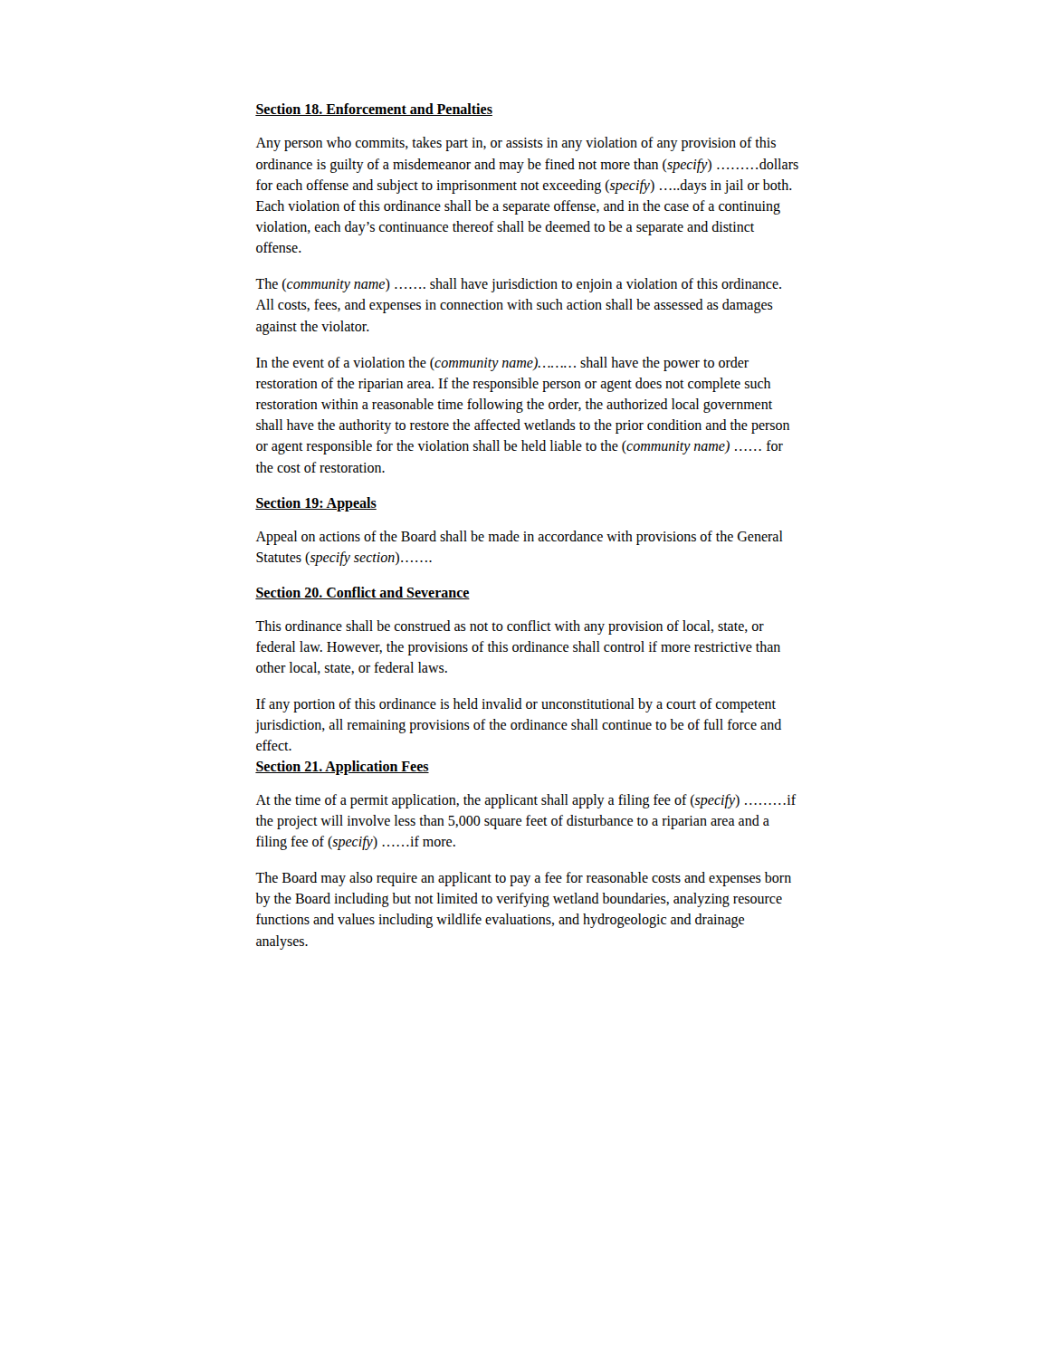Section 18. Enforcement and Penalties
Any person who commits, takes part in, or assists in any violation of any provision of this ordinance is guilty of a misdemeanor and may be fined not more than (specify) ………dollars for each offense and subject to imprisonment not exceeding (specify) …..days in jail or both. Each violation of this ordinance shall be a separate offense, and in the case of a continuing violation, each day’s continuance thereof shall be deemed to be a separate and distinct offense.
The (community name) ……. shall have jurisdiction to enjoin a violation of this ordinance. All costs, fees, and expenses in connection with such action shall be assessed as damages against the violator.
In the event of a violation the (community name)……… shall have the power to order restoration of the riparian area. If the responsible person or agent does not complete such restoration within a reasonable time following the order, the authorized local government shall have the authority to restore the affected wetlands to the prior condition and the person or agent responsible for the violation shall be held liable to the (community name) …… for the cost of restoration.
Section 19: Appeals
Appeal on actions of the Board shall be made in accordance with provisions of the General Statutes (specify section)…….
Section 20. Conflict and Severance
This ordinance shall be construed as not to conflict with any provision of local, state, or federal law. However, the provisions of this ordinance shall control if more restrictive than other local, state, or federal laws.
If any portion of this ordinance is held invalid or unconstitutional by a court of competent jurisdiction, all remaining provisions of the ordinance shall continue to be of full force and effect.
Section 21. Application Fees
At the time of a permit application, the applicant shall apply a filing fee of (specify) ………if the project will involve less than 5,000 square feet of disturbance to a riparian area and a filing fee of (specify) ……if more.
The Board may also require an applicant to pay a fee for reasonable costs and expenses born by the Board including but not limited to verifying wetland boundaries, analyzing resource functions and values including wildlife evaluations, and hydrogeologic and drainage analyses.